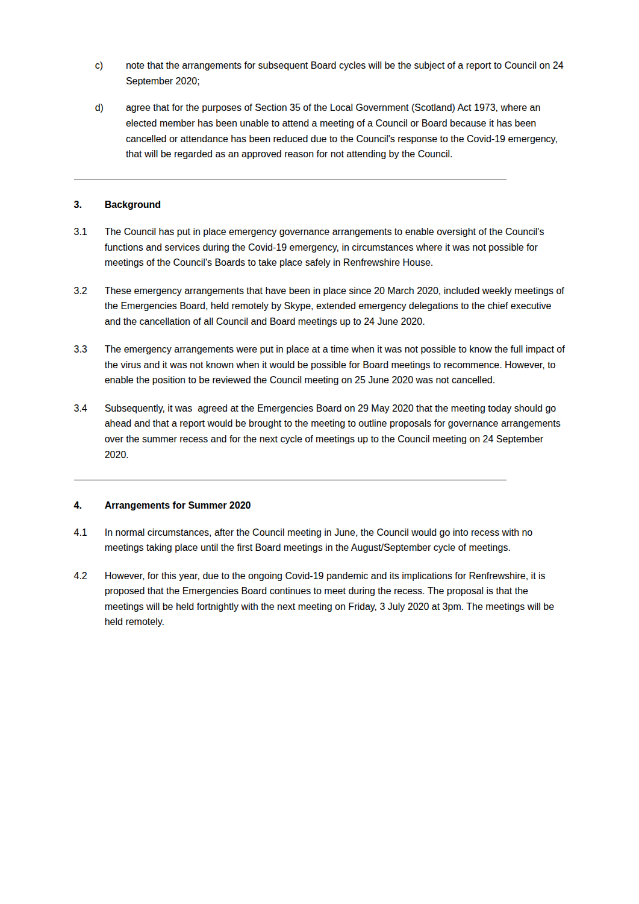c) note that the arrangements for subsequent Board cycles will be the subject of a report to Council on 24 September 2020;
d) agree that for the purposes of Section 35 of the Local Government (Scotland) Act 1973, where an elected member has been unable to attend a meeting of a Council or Board because it has been cancelled or attendance has been reduced due to the Council's response to the Covid-19 emergency, that will be regarded as an approved reason for not attending by the Council.
3. Background
3.1 The Council has put in place emergency governance arrangements to enable oversight of the Council's functions and services during the Covid-19 emergency, in circumstances where it was not possible for meetings of the Council's Boards to take place safely in Renfrewshire House.
3.2 These emergency arrangements that have been in place since 20 March 2020, included weekly meetings of the Emergencies Board, held remotely by Skype, extended emergency delegations to the chief executive and the cancellation of all Council and Board meetings up to 24 June 2020.
3.3 The emergency arrangements were put in place at a time when it was not possible to know the full impact of the virus and it was not known when it would be possible for Board meetings to recommence. However, to enable the position to be reviewed the Council meeting on 25 June 2020 was not cancelled.
3.4 Subsequently, it was agreed at the Emergencies Board on 29 May 2020 that the meeting today should go ahead and that a report would be brought to the meeting to outline proposals for governance arrangements over the summer recess and for the next cycle of meetings up to the Council meeting on 24 September 2020.
4. Arrangements for Summer 2020
4.1 In normal circumstances, after the Council meeting in June, the Council would go into recess with no meetings taking place until the first Board meetings in the August/September cycle of meetings.
4.2 However, for this year, due to the ongoing Covid-19 pandemic and its implications for Renfrewshire, it is proposed that the Emergencies Board continues to meet during the recess. The proposal is that the meetings will be held fortnightly with the next meeting on Friday, 3 July 2020 at 3pm. The meetings will be held remotely.